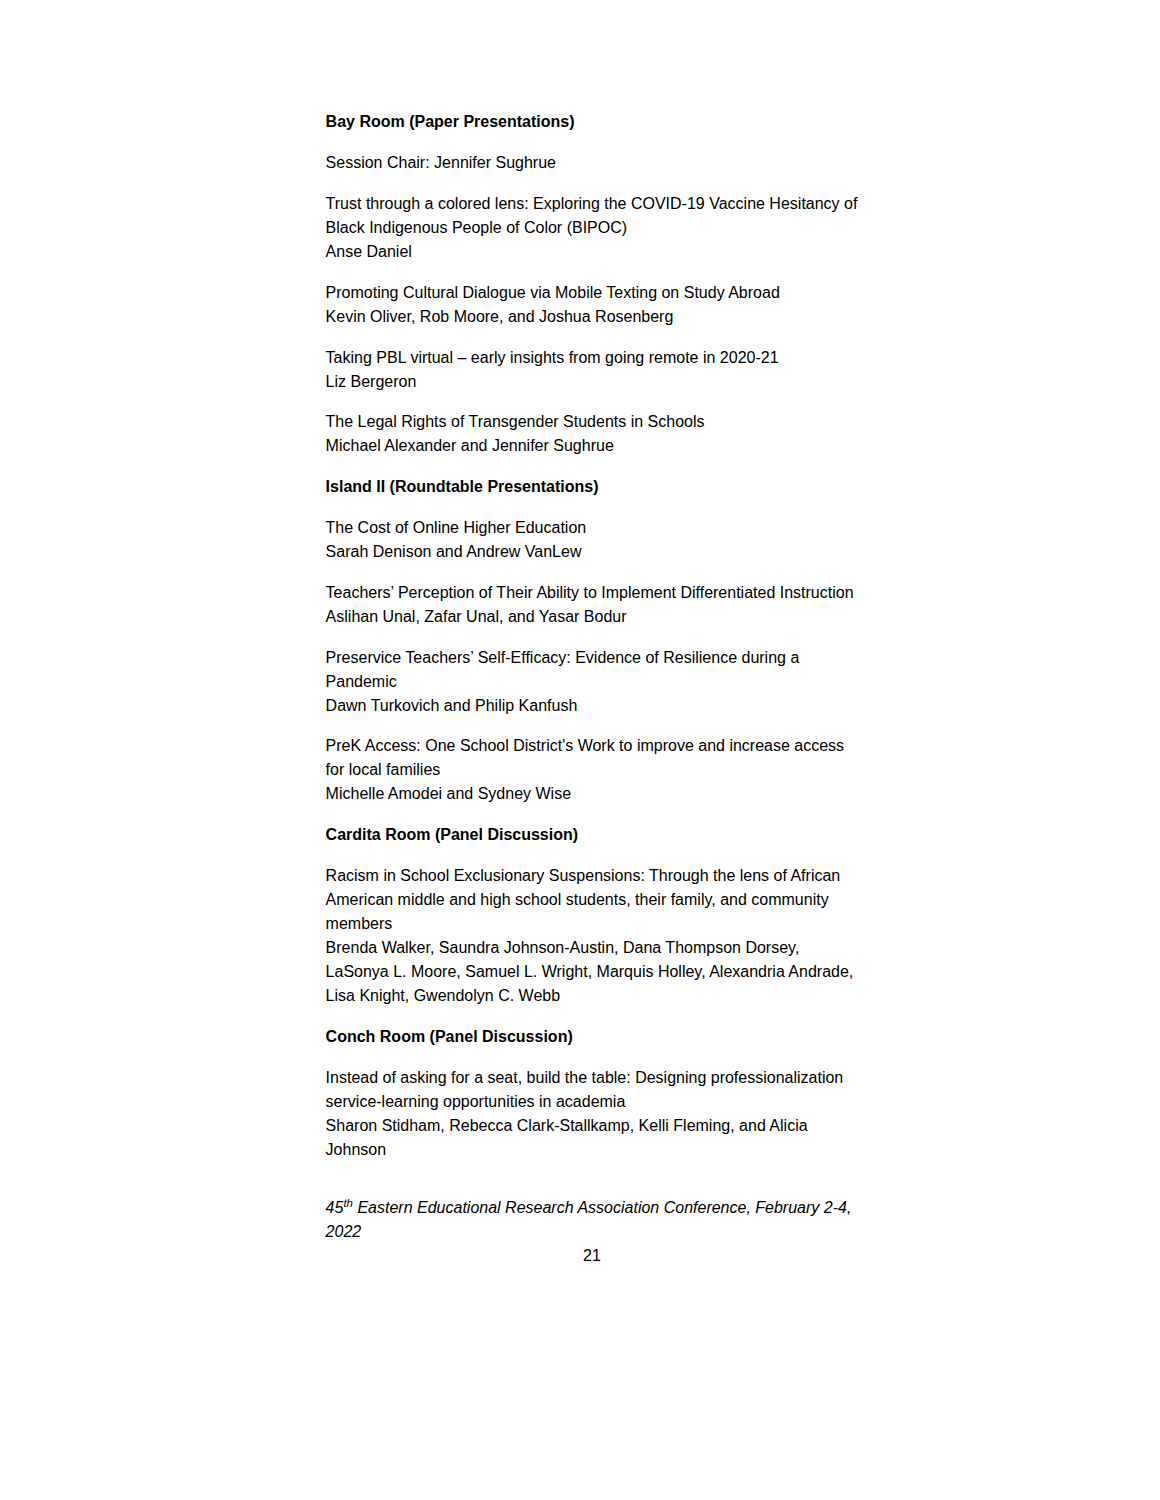Bay Room (Paper Presentations)
Session Chair: Jennifer Sughrue
Trust through a colored lens: Exploring the COVID-19 Vaccine Hesitancy of Black Indigenous People of Color (BIPOC)
Anse Daniel
Promoting Cultural Dialogue via Mobile Texting on Study Abroad
Kevin Oliver, Rob Moore, and Joshua Rosenberg
Taking PBL virtual – early insights from going remote in 2020-21
Liz Bergeron
The Legal Rights of Transgender Students in Schools
Michael Alexander and Jennifer Sughrue
Island II (Roundtable Presentations)
The Cost of Online Higher Education
Sarah Denison and Andrew VanLew
Teachers’ Perception of Their Ability to Implement Differentiated Instruction
Aslihan Unal, Zafar Unal, and Yasar Bodur
Preservice Teachers’ Self-Efficacy: Evidence of Resilience during a Pandemic
Dawn Turkovich and Philip Kanfush
PreK Access: One School District's Work to improve and increase access for local families
Michelle Amodei and Sydney Wise
Cardita Room (Panel Discussion)
Racism in School Exclusionary Suspensions: Through the lens of African American middle and high school students, their family, and community members
Brenda Walker, Saundra Johnson-Austin, Dana Thompson Dorsey, LaSonya L. Moore, Samuel L. Wright, Marquis Holley, Alexandria Andrade, Lisa Knight, Gwendolyn C. Webb
Conch Room (Panel Discussion)
Instead of asking for a seat, build the table: Designing professionalization service-learning opportunities in academia
Sharon Stidham, Rebecca Clark-Stallkamp, Kelli Fleming, and Alicia Johnson
45th Eastern Educational Research Association Conference, February 2-4, 2022
21